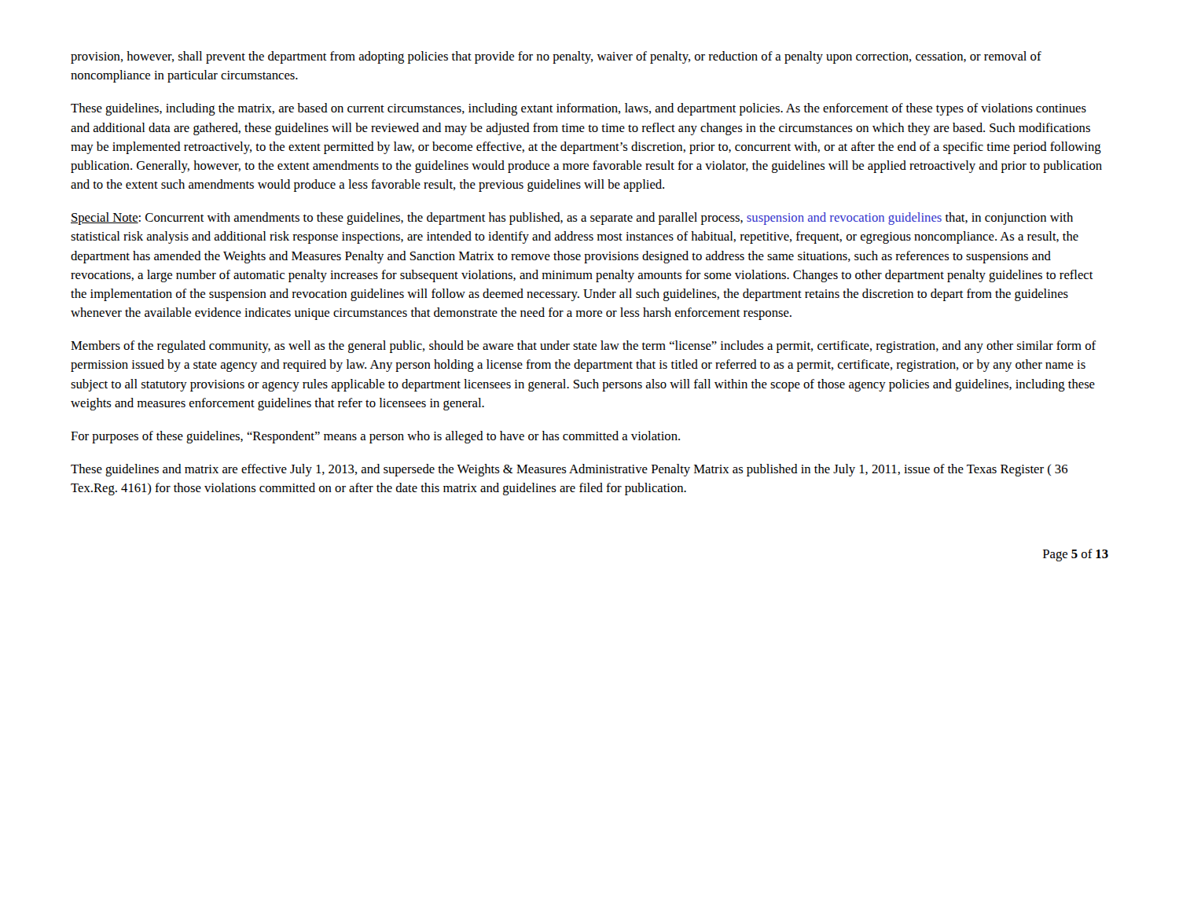provision, however, shall prevent the department from adopting policies that provide for no penalty, waiver of penalty, or reduction of a penalty upon correction, cessation, or removal of noncompliance in particular circumstances.
These guidelines, including the matrix, are based on current circumstances, including extant information, laws, and department policies. As the enforcement of these types of violations continues and additional data are gathered, these guidelines will be reviewed and may be adjusted from time to time to reflect any changes in the circumstances on which they are based. Such modifications may be implemented retroactively, to the extent permitted by law, or become effective, at the department’s discretion, prior to, concurrent with, or at after the end of a specific time period following publication. Generally, however, to the extent amendments to the guidelines would produce a more favorable result for a violator, the guidelines will be applied retroactively and prior to publication and to the extent such amendments would produce a less favorable result, the previous guidelines will be applied.
Special Note: Concurrent with amendments to these guidelines, the department has published, as a separate and parallel process, suspension and revocation guidelines that, in conjunction with statistical risk analysis and additional risk response inspections, are intended to identify and address most instances of habitual, repetitive, frequent, or egregious noncompliance. As a result, the department has amended the Weights and Measures Penalty and Sanction Matrix to remove those provisions designed to address the same situations, such as references to suspensions and revocations, a large number of automatic penalty increases for subsequent violations, and minimum penalty amounts for some violations. Changes to other department penalty guidelines to reflect the implementation of the suspension and revocation guidelines will follow as deemed necessary. Under all such guidelines, the department retains the discretion to depart from the guidelines whenever the available evidence indicates unique circumstances that demonstrate the need for a more or less harsh enforcement response.
Members of the regulated community, as well as the general public, should be aware that under state law the term “license” includes a permit, certificate, registration, and any other similar form of permission issued by a state agency and required by law. Any person holding a license from the department that is titled or referred to as a permit, certificate, registration, or by any other name is subject to all statutory provisions or agency rules applicable to department licensees in general. Such persons also will fall within the scope of those agency policies and guidelines, including these weights and measures enforcement guidelines that refer to licensees in general.
For purposes of these guidelines, “Respondent” means a person who is alleged to have or has committed a violation.
These guidelines and matrix are effective July 1, 2013, and supersede the Weights & Measures Administrative Penalty Matrix as published in the July 1, 2011, issue of the Texas Register ( 36 Tex.Reg. 4161) for those violations committed on or after the date this matrix and guidelines are filed for publication.
Page 5 of 13